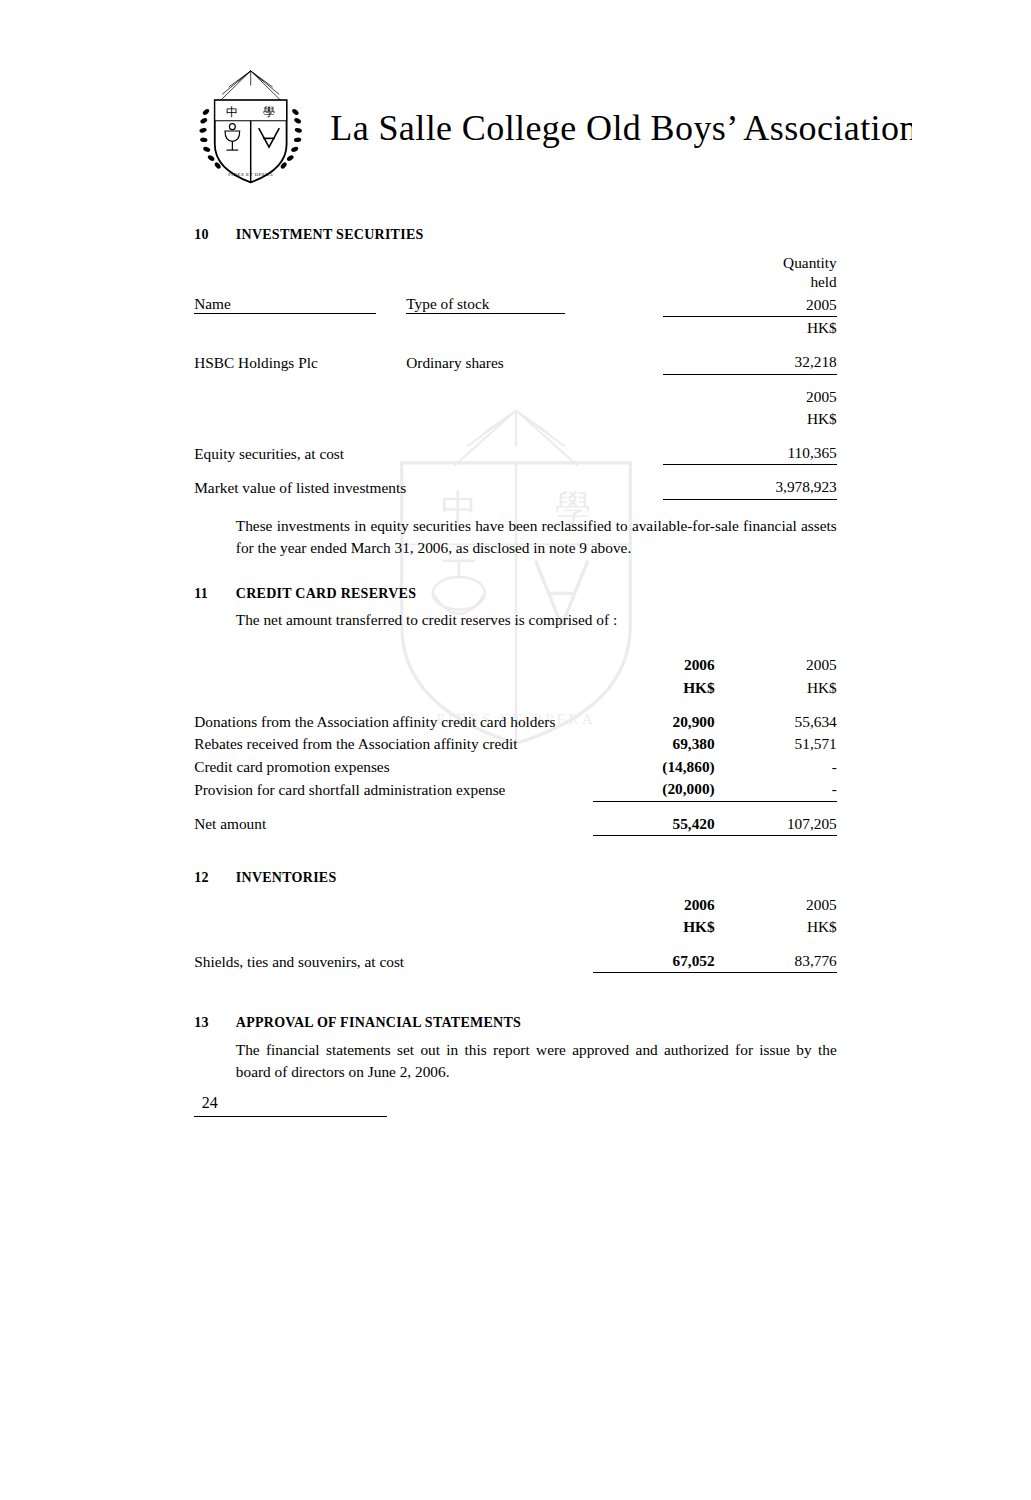中 學 FIDES ET OPERA
中 學 FIDES ET OPERA
La Salle College Old Boys’ Association Ltd.
10 Investment Securities
| | | Quantity held |
| Name | Type of stock | 2005 |
| | | HK$ |
| HSBC Holdings Plc | Ordinary shares | 32,218 |
| | | 2005 |
| | | HK$ |
| Equity securities, at cost | 110,365 |
| Market value of listed investments | 3,978,923 |
These investments in equity securities have been reclassified to available-for-sale financial assets for the year ended March 31, 2006, as disclosed in note 9 above.
11 Credit Card Reserves
The net amount transferred to credit reserves is comprised of :
| | 2006 | 2005 |
| | HK$ | HK$ |
| Donations from the Association affinity credit card holders | 20,900 | 55,634 |
| Rebates received from the Association affinity credit | 69,380 | 51,571 |
| Credit card promotion expenses | (14,860) | - |
| Provision for card shortfall administration expense | (20,000) | - |
| Net amount | 55,420 | 107,205 |
12 Inventories
| | 2006 | 2005 |
| | HK$ | HK$ |
| Shields, ties and souvenirs, at cost | 67,052 | 83,776 |
13 Approval of Financial Statements
The financial statements set out in this report were approved and authorized for issue by the board of directors on June 2, 2006.
24